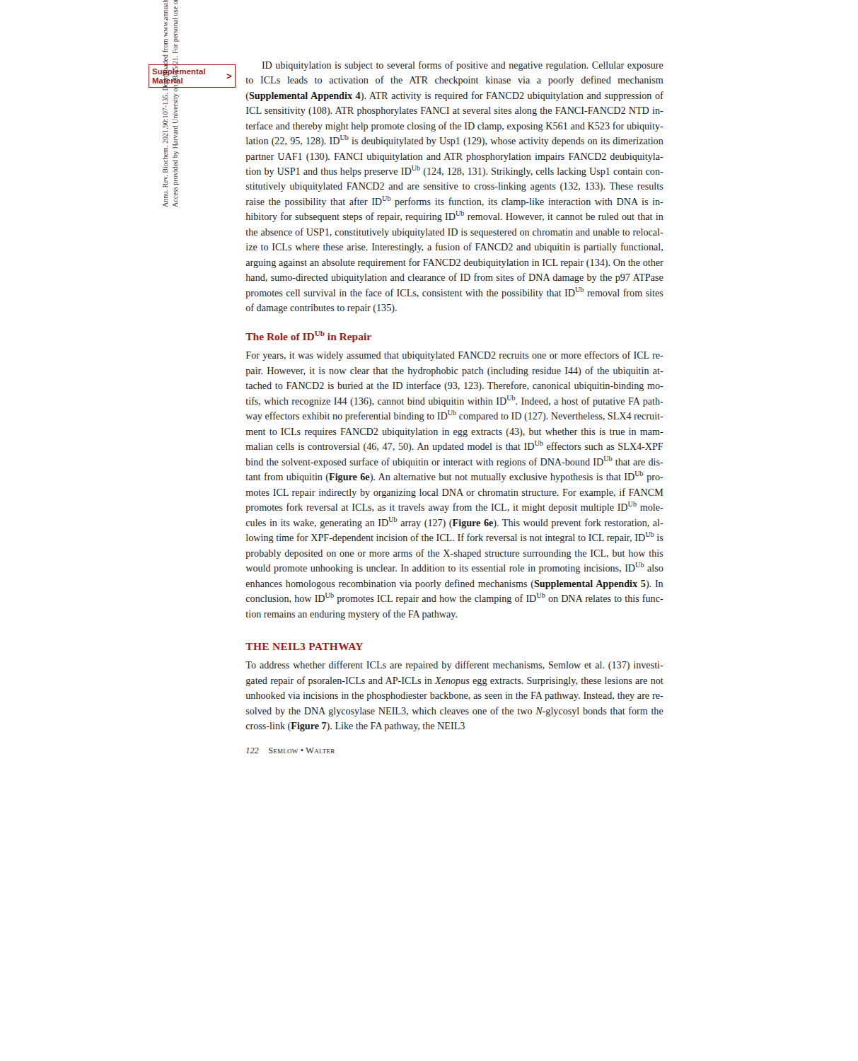Supplemental Material>
Annu. Rev. Biochem. 2021.90:107-135. Downloaded from www.annualreviews.org Access provided by Harvard University on 08/25/21. For personal use only.
ID ubiquitylation is subject to several forms of positive and negative regulation. Cellular exposure to ICLs leads to activation of the ATR checkpoint kinase via a poorly defined mechanism (Supplemental Appendix 4). ATR activity is required for FANCD2 ubiquitylation and suppression of ICL sensitivity (108). ATR phosphorylates FANCI at several sites along the FANCI-FANCD2 NTD interface and thereby might help promote closing of the ID clamp, exposing K561 and K523 for ubiquitylation (22, 95, 128). IDUb is deubiquitylated by Usp1 (129), whose activity depends on its dimerization partner UAF1 (130). FANCI ubiquitylation and ATR phosphorylation impairs FANCD2 deubiquitylation by USP1 and thus helps preserve IDUb (124, 128, 131). Strikingly, cells lacking Usp1 contain constitutively ubiquitylated FANCD2 and are sensitive to cross-linking agents (132, 133). These results raise the possibility that after IDUb performs its function, its clamp-like interaction with DNA is inhibitory for subsequent steps of repair, requiring IDUb removal. However, it cannot be ruled out that in the absence of USP1, constitutively ubiquitylated ID is sequestered on chromatin and unable to relocalize to ICLs where these arise. Interestingly, a fusion of FANCD2 and ubiquitin is partially functional, arguing against an absolute requirement for FANCD2 deubiquitylation in ICL repair (134). On the other hand, sumo-directed ubiquitylation and clearance of ID from sites of DNA damage by the p97 ATPase promotes cell survival in the face of ICLs, consistent with the possibility that IDUb removal from sites of damage contributes to repair (135).
The Role of IDUb in Repair
For years, it was widely assumed that ubiquitylated FANCD2 recruits one or more effectors of ICL repair. However, it is now clear that the hydrophobic patch (including residue I44) of the ubiquitin attached to FANCD2 is buried at the ID interface (93, 123). Therefore, canonical ubiquitin-binding motifs, which recognize I44 (136), cannot bind ubiquitin within IDUb. Indeed, a host of putative FA pathway effectors exhibit no preferential binding to IDUb compared to ID (127). Nevertheless, SLX4 recruitment to ICLs requires FANCD2 ubiquitylation in egg extracts (43), but whether this is true in mammalian cells is controversial (46, 47, 50). An updated model is that IDUb effectors such as SLX4-XPF bind the solvent-exposed surface of ubiquitin or interact with regions of DNA-bound IDUb that are distant from ubiquitin (Figure 6e). An alternative but not mutually exclusive hypothesis is that IDUb promotes ICL repair indirectly by organizing local DNA or chromatin structure. For example, if FANCM promotes fork reversal at ICLs, as it travels away from the ICL, it might deposit multiple IDUb molecules in its wake, generating an IDUb array (127) (Figure 6e). This would prevent fork restoration, allowing time for XPF-dependent incision of the ICL. If fork reversal is not integral to ICL repair, IDUb is probably deposited on one or more arms of the X-shaped structure surrounding the ICL, but how this would promote unhooking is unclear. In addition to its essential role in promoting incisions, IDUb also enhances homologous recombination via poorly defined mechanisms (Supplemental Appendix 5). In conclusion, how IDUb promotes ICL repair and how the clamping of IDUb on DNA relates to this function remains an enduring mystery of the FA pathway.
The NEIL3 Pathway
To address whether different ICLs are repaired by different mechanisms, Semlow et al. (137) investigated repair of psoralen-ICLs and AP-ICLs in Xenopus egg extracts. Surprisingly, these lesions are not unhooked via incisions in the phosphodiester backbone, as seen in the FA pathway. Instead, they are resolved by the DNA glycosylase NEIL3, which cleaves one of the two N-glycosyl bonds that form the cross-link (Figure 7). Like the FA pathway, the NEIL3
122 Semlow • Walter